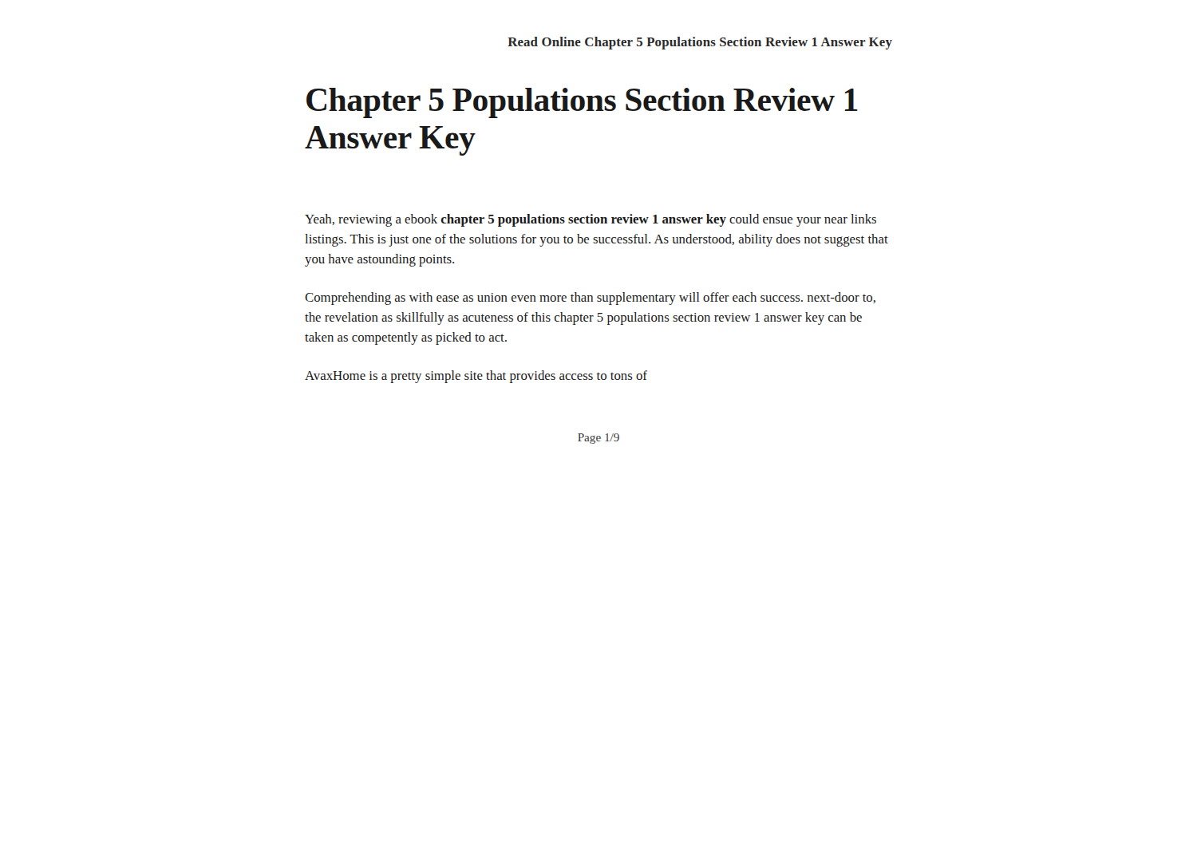Read Online Chapter 5 Populations Section Review 1 Answer Key
Chapter 5 Populations Section Review 1 Answer Key
Yeah, reviewing a ebook chapter 5 populations section review 1 answer key could ensue your near links listings. This is just one of the solutions for you to be successful. As understood, ability does not suggest that you have astounding points.
Comprehending as with ease as union even more than supplementary will offer each success. next-door to, the revelation as skillfully as acuteness of this chapter 5 populations section review 1 answer key can be taken as competently as picked to act.
AvaxHome is a pretty simple site that provides access to tons of
Page 1/9